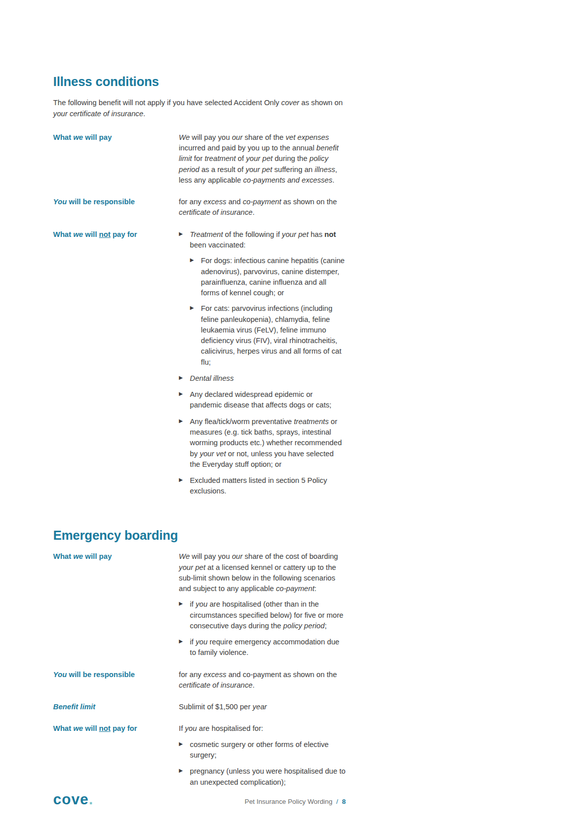Illness conditions
The following benefit will not apply if you have selected Accident Only cover as shown on your certificate of insurance.
What we will pay
We will pay you our share of the vet expenses incurred and paid by you up to the annual benefit limit for treatment of your pet during the policy period as a result of your pet suffering an illness, less any applicable co-payments and excesses.
You will be responsible
for any excess and co-payment as shown on the certificate of insurance.
What we will not pay for
Treatment of the following if your pet has not been vaccinated:
For dogs: infectious canine hepatitis (canine adenovirus), parvovirus, canine distemper, parainfluenza, canine influenza and all forms of kennel cough; or
For cats: parvovirus infections (including feline panleukopenia), chlamydia, feline leukaemia virus (FeLV), feline immuno deficiency virus (FIV), viral rhinotracheitis, calicivirus, herpes virus and all forms of cat flu;
Dental illness
Any declared widespread epidemic or pandemic disease that affects dogs or cats;
Any flea/tick/worm preventative treatments or measures (e.g. tick baths, sprays, intestinal worming products etc.) whether recommended by your vet or not, unless you have selected the Everyday stuff option; or
Excluded matters listed in section 5 Policy exclusions.
Emergency boarding
What we will pay
We will pay you our share of the cost of boarding your pet at a licensed kennel or cattery up to the sub-limit shown below in the following scenarios and subject to any applicable co-payment:
if you are hospitalised (other than in the circumstances specified below) for five or more consecutive days during the policy period;
if you require emergency accommodation due to family violence.
You will be responsible
for any excess and co-payment as shown on the certificate of insurance.
Benefit limit
Sublimit of $1,500 per year
What we will not pay for
If you are hospitalised for:
cosmetic surgery or other forms of elective surgery;
pregnancy (unless you were hospitalised due to an unexpected complication);
cove.
Pet Insurance Policy Wording / 8